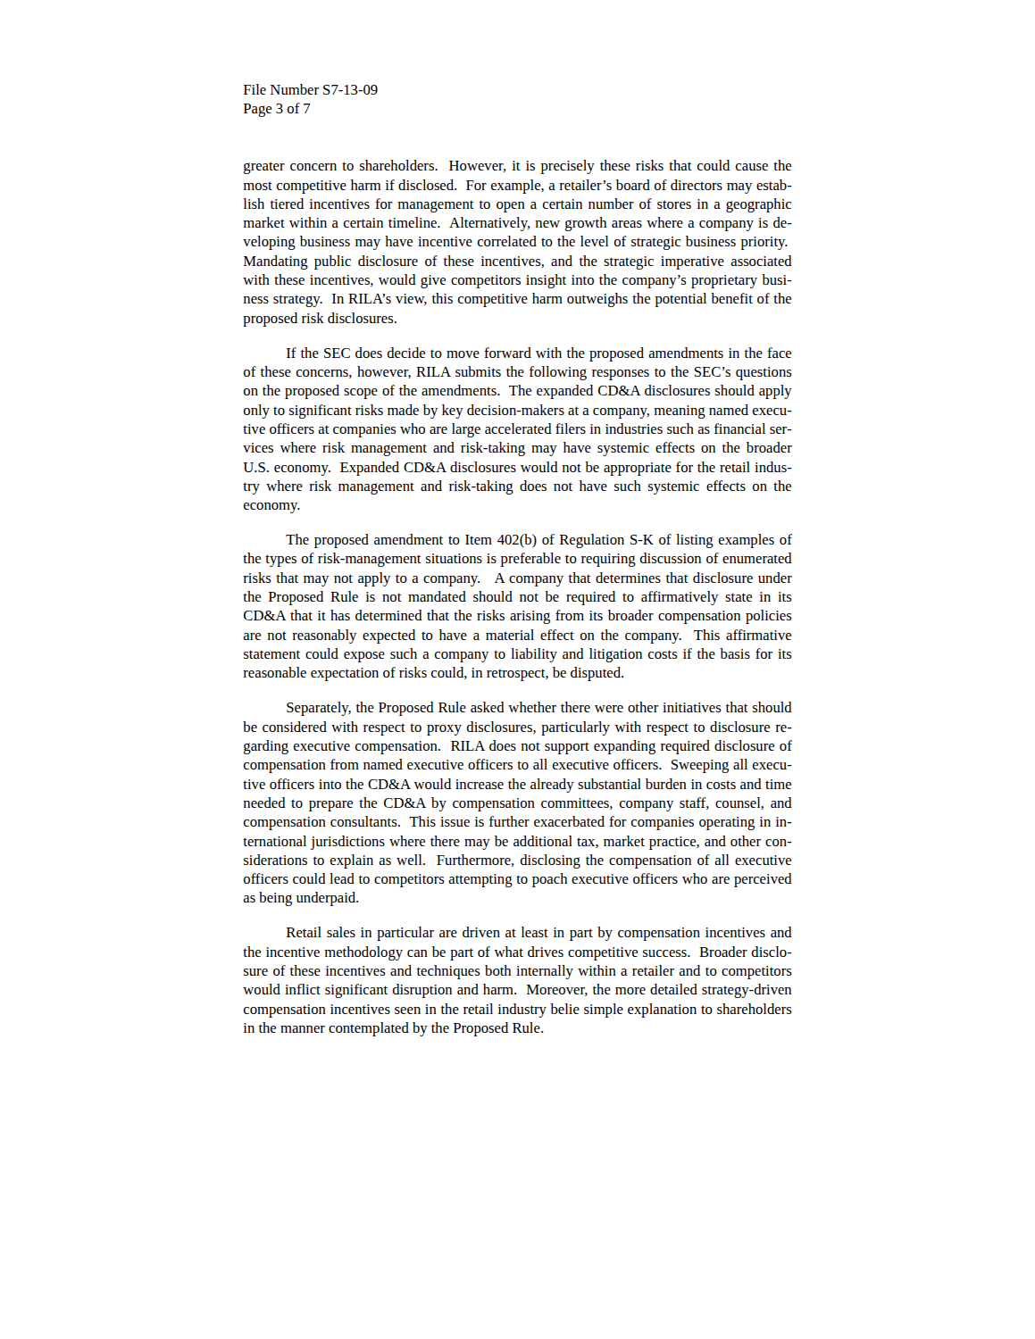File Number S7-13-09
Page 3 of 7
greater concern to shareholders. However, it is precisely these risks that could cause the most competitive harm if disclosed. For example, a retailer’s board of directors may establish tiered incentives for management to open a certain number of stores in a geographic market within a certain timeline. Alternatively, new growth areas where a company is developing business may have incentive correlated to the level of strategic business priority. Mandating public disclosure of these incentives, and the strategic imperative associated with these incentives, would give competitors insight into the company’s proprietary business strategy. In RILA’s view, this competitive harm outweighs the potential benefit of the proposed risk disclosures.
If the SEC does decide to move forward with the proposed amendments in the face of these concerns, however, RILA submits the following responses to the SEC’s questions on the proposed scope of the amendments. The expanded CD&A disclosures should apply only to significant risks made by key decision-makers at a company, meaning named executive officers at companies who are large accelerated filers in industries such as financial services where risk management and risk-taking may have systemic effects on the broader U.S. economy. Expanded CD&A disclosures would not be appropriate for the retail industry where risk management and risk-taking does not have such systemic effects on the economy.
The proposed amendment to Item 402(b) of Regulation S-K of listing examples of the types of risk-management situations is preferable to requiring discussion of enumerated risks that may not apply to a company. A company that determines that disclosure under the Proposed Rule is not mandated should not be required to affirmatively state in its CD&A that it has determined that the risks arising from its broader compensation policies are not reasonably expected to have a material effect on the company. This affirmative statement could expose such a company to liability and litigation costs if the basis for its reasonable expectation of risks could, in retrospect, be disputed.
Separately, the Proposed Rule asked whether there were other initiatives that should be considered with respect to proxy disclosures, particularly with respect to disclosure regarding executive compensation. RILA does not support expanding required disclosure of compensation from named executive officers to all executive officers. Sweeping all executive officers into the CD&A would increase the already substantial burden in costs and time needed to prepare the CD&A by compensation committees, company staff, counsel, and compensation consultants. This issue is further exacerbated for companies operating in international jurisdictions where there may be additional tax, market practice, and other considerations to explain as well. Furthermore, disclosing the compensation of all executive officers could lead to competitors attempting to poach executive officers who are perceived as being underpaid.
Retail sales in particular are driven at least in part by compensation incentives and the incentive methodology can be part of what drives competitive success. Broader disclosure of these incentives and techniques both internally within a retailer and to competitors would inflict significant disruption and harm. Moreover, the more detailed strategy-driven compensation incentives seen in the retail industry belie simple explanation to shareholders in the manner contemplated by the Proposed Rule.